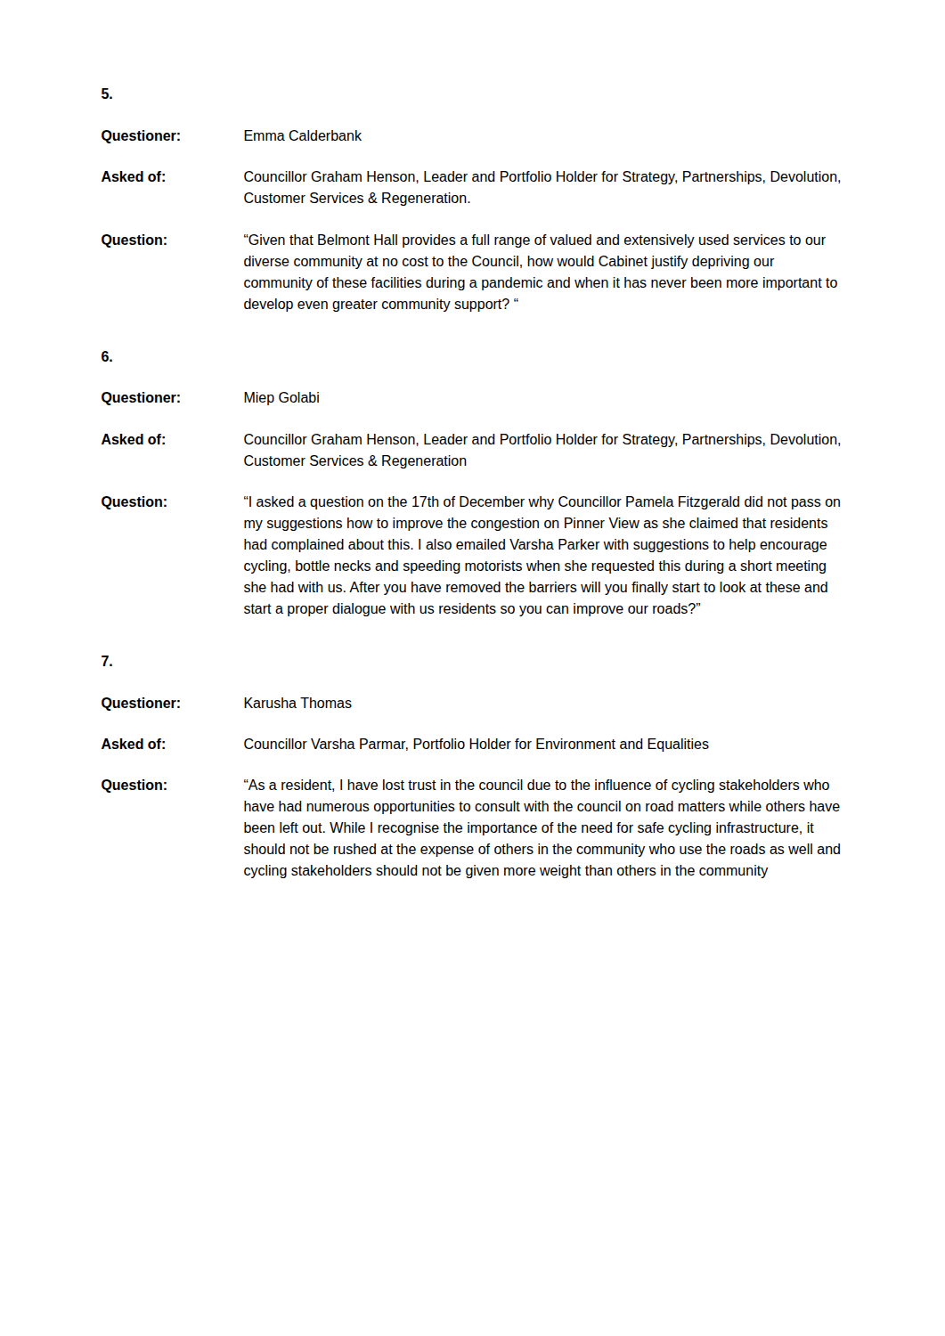5.
Questioner:
Emma Calderbank
Asked of:
Councillor Graham Henson, Leader and Portfolio Holder for Strategy, Partnerships, Devolution, Customer Services & Regeneration.
Question:
“Given that Belmont Hall provides a full range of valued and extensively used services to our diverse community at no cost to the Council, how would Cabinet justify depriving our community of these facilities during a pandemic and when it has never been more important to develop even greater community support? “
6.
Questioner:
Miep Golabi
Asked of:
Councillor Graham Henson, Leader and Portfolio Holder for Strategy, Partnerships, Devolution, Customer Services & Regeneration
Question:
“I asked a question on the 17th of December why Councillor Pamela Fitzgerald did not pass on my suggestions how to improve the congestion on Pinner View as she claimed that residents had complained about this. I also emailed Varsha Parker with suggestions to help encourage cycling, bottle necks and speeding motorists when she requested this during a short meeting she had with us. After you have removed the barriers will you finally start to look at these and start a proper dialogue with us residents so you can improve our roads?”
7.
Questioner:
Karusha Thomas
Asked of:
Councillor Varsha Parmar, Portfolio Holder for Environment and Equalities
Question:
“As a resident, I have lost trust in the council due to the influence of cycling stakeholders who have had numerous opportunities to consult with the council on road matters while others have been left out. While I recognise the importance of the need for safe cycling infrastructure, it should not be rushed at the expense of others in the community who use the roads as well and cycling stakeholders should not be given more weight than others in the community